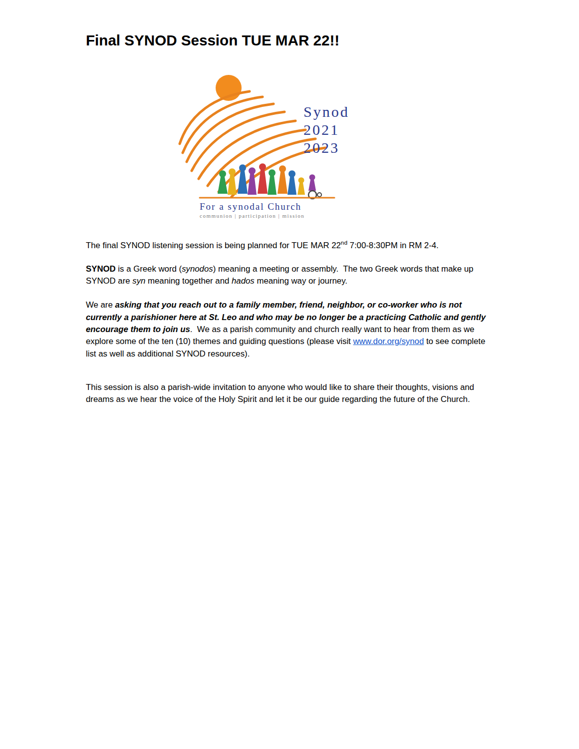Final SYNOD Session TUE MAR 22!!
Synod 2021–2023 logo An orange sun above flowing orange rays, with a group of colorful stylized people walking together beneath the text "Synod 2021 2023" and the words "For a synodal Church: communion, participation, mission". Synod 2021 2023 For a synodal Church communion | participation | mission
The final SYNOD listening session is being planned for TUE MAR 22nd 7:00-8:30PM in RM 2-4.
SYNOD is a Greek word (synodos) meaning a meeting or assembly. The two Greek words that make up SYNOD are syn meaning together and hados meaning way or journey.
We are asking that you reach out to a family member, friend, neighbor, or co-worker who is not currently a parishioner here at St. Leo and who may be no longer be a practicing Catholic and gently encourage them to join us. We as a parish community and church really want to hear from them as we explore some of the ten (10) themes and guiding questions (please visit www.dor.org/synod to see complete list as well as additional SYNOD resources).
This session is also a parish-wide invitation to anyone who would like to share their thoughts, visions and dreams as we hear the voice of the Holy Spirit and let it be our guide regarding the future of the Church.